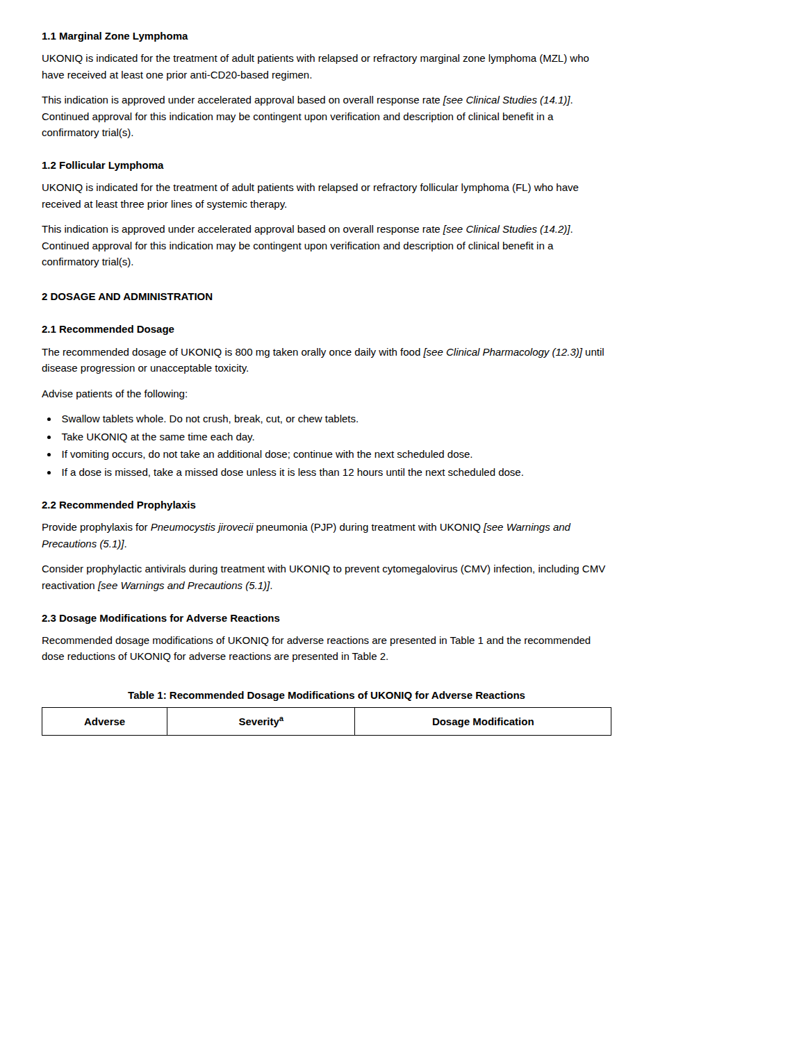1.1 Marginal Zone Lymphoma
UKONIQ is indicated for the treatment of adult patients with relapsed or refractory marginal zone lymphoma (MZL) who have received at least one prior anti-CD20-based regimen.
This indication is approved under accelerated approval based on overall response rate [see Clinical Studies (14.1)]. Continued approval for this indication may be contingent upon verification and description of clinical benefit in a confirmatory trial(s).
1.2 Follicular Lymphoma
UKONIQ is indicated for the treatment of adult patients with relapsed or refractory follicular lymphoma (FL) who have received at least three prior lines of systemic therapy.
This indication is approved under accelerated approval based on overall response rate [see Clinical Studies (14.2)]. Continued approval for this indication may be contingent upon verification and description of clinical benefit in a confirmatory trial(s).
2 DOSAGE AND ADMINISTRATION
2.1 Recommended Dosage
The recommended dosage of UKONIQ is 800 mg taken orally once daily with food [see Clinical Pharmacology (12.3)] until disease progression or unacceptable toxicity.
Advise patients of the following:
Swallow tablets whole. Do not crush, break, cut, or chew tablets.
Take UKONIQ at the same time each day.
If vomiting occurs, do not take an additional dose; continue with the next scheduled dose.
If a dose is missed, take a missed dose unless it is less than 12 hours until the next scheduled dose.
2.2 Recommended Prophylaxis
Provide prophylaxis for Pneumocystis jirovecii pneumonia (PJP) during treatment with UKONIQ [see Warnings and Precautions (5.1)].
Consider prophylactic antivirals during treatment with UKONIQ to prevent cytomegalovirus (CMV) infection, including CMV reactivation [see Warnings and Precautions (5.1)].
2.3 Dosage Modifications for Adverse Reactions
Recommended dosage modifications of UKONIQ for adverse reactions are presented in Table 1 and the recommended dose reductions of UKONIQ for adverse reactions are presented in Table 2.
Table 1: Recommended Dosage Modifications of UKONIQ for Adverse Reactions
| Adverse | Severity a | Dosage Modification |
| --- | --- | --- |